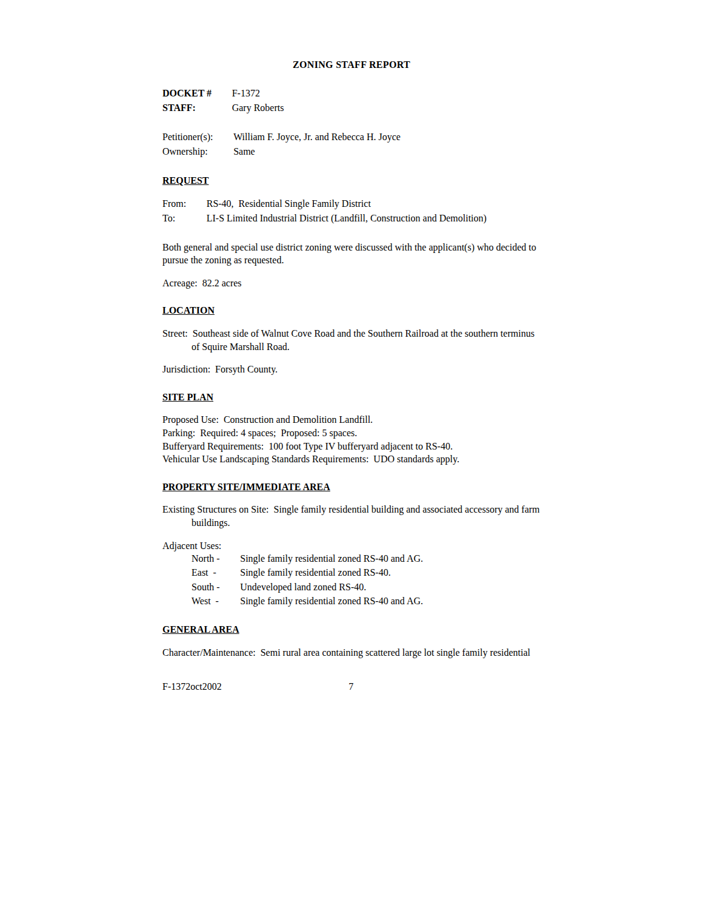ZONING STAFF REPORT
| DOCKET # | F-1372 |
| STAFF: | Gary Roberts |
| Petitioner(s): | William F. Joyce, Jr. and Rebecca H. Joyce |
| Ownership: | Same |
REQUEST
| From: | RS-40, Residential Single Family District |
| To: | LI-S Limited Industrial District (Landfill, Construction and Demolition) |
Both general and special use district zoning were discussed with the applicant(s) who decided to pursue the zoning as requested.
Acreage: 82.2 acres
LOCATION
Street: Southeast side of Walnut Cove Road and the Southern Railroad at the southern terminus of Squire Marshall Road.
Jurisdiction: Forsyth County.
SITE PLAN
Proposed Use: Construction and Demolition Landfill.
Parking: Required: 4 spaces; Proposed: 5 spaces.
Bufferyard Requirements: 100 foot Type IV bufferyard adjacent to RS-40.
Vehicular Use Landscaping Standards Requirements: UDO standards apply.
PROPERTY SITE/IMMEDIATE AREA
Existing Structures on Site: Single family residential building and associated accessory and farm buildings.
Adjacent Uses:
| North - | Single family residential zoned RS-40 and AG. |
| East - | Single family residential zoned RS-40. |
| South - | Undeveloped land zoned RS-40. |
| West - | Single family residential zoned RS-40 and AG. |
GENERAL AREA
Character/Maintenance: Semi rural area containing scattered large lot single family residential
F-1372oct2002
7